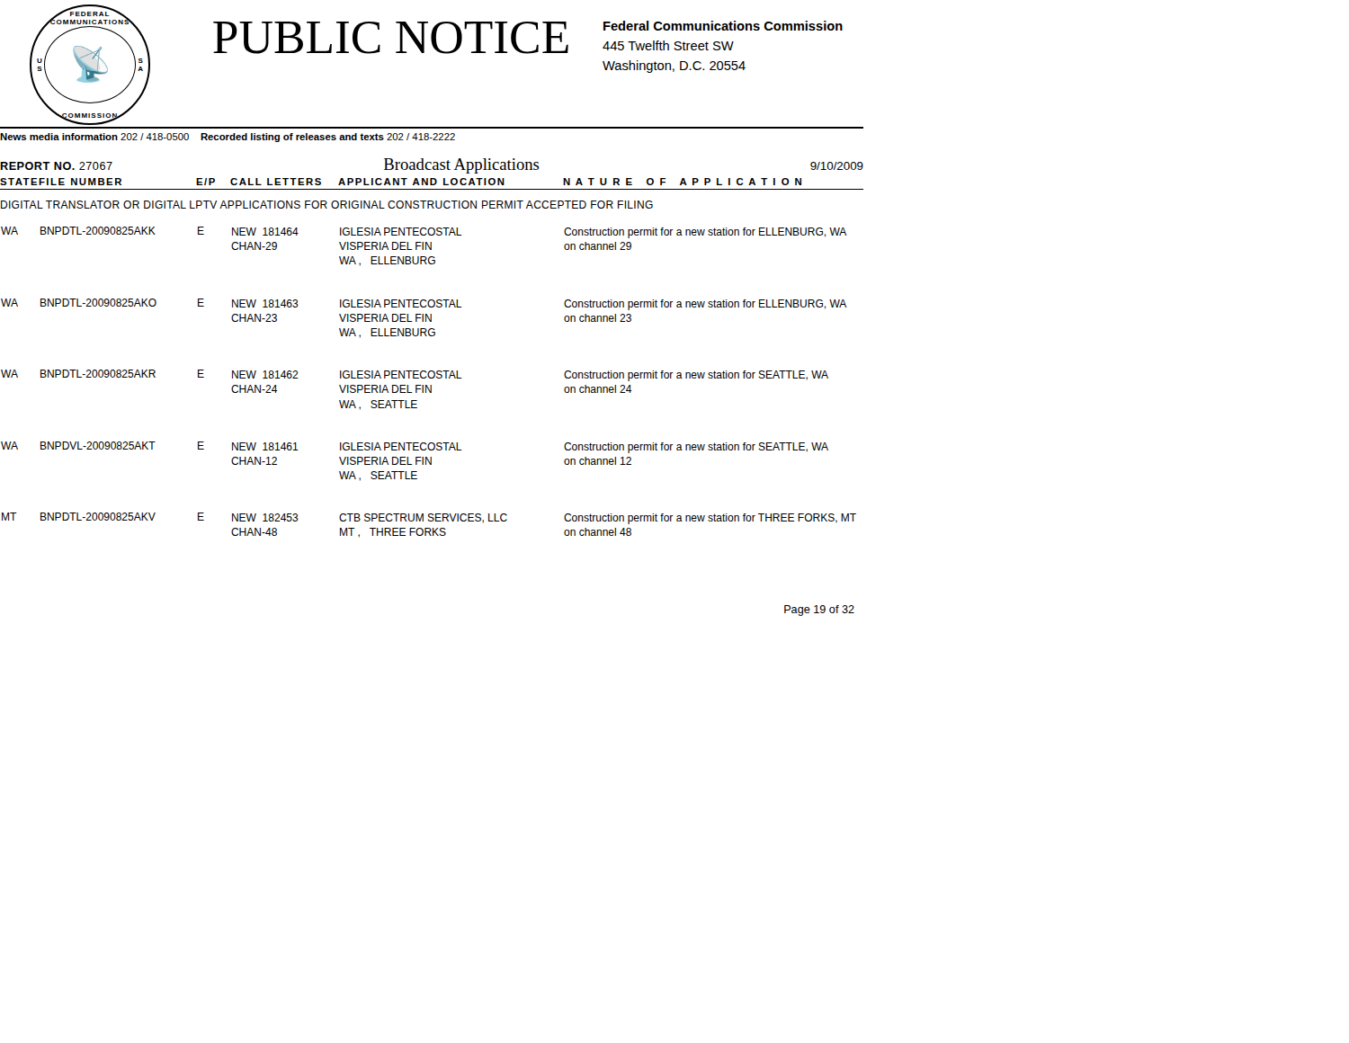FEDERAL COMMUNICATIONS
COMMISSION
U
S
S
A
📡
PUBLIC NOTICE
Federal Communications Commission
445 Twelfth Street SW
Washington, D.C. 20554
News media information 202 / 418-0500 Recorded listing of releases and texts 202 / 418-2222
REPORT NO. 27067
Broadcast Applications
9/10/2009
| STATE | FILE NUMBER | E/P | CALL LETTERS | APPLICANT AND LOCATION | N A T U R E O F A P P L I C A T I O N |
| --- | --- | --- | --- | --- | --- |
| DIGITAL TRANSLATOR OR DIGITAL LPTV APPLICATIONS FOR ORIGINAL CONSTRUCTION PERMIT ACCEPTED FOR FILING |
| WA | BNPDTL-20090825AKK | E | NEW 181464 CHAN-29 | IGLESIA PENTECOSTAL VISPERIA DEL FIN WA , ELLENBURG | Construction permit for a new station for ELLENBURG, WA on channel 29 |
| WA | BNPDTL-20090825AKO | E | NEW 181463 CHAN-23 | IGLESIA PENTECOSTAL VISPERIA DEL FIN WA , ELLENBURG | Construction permit for a new station for ELLENBURG, WA on channel 23 |
| WA | BNPDTL-20090825AKR | E | NEW 181462 CHAN-24 | IGLESIA PENTECOSTAL VISPERIA DEL FIN WA , SEATTLE | Construction permit for a new station for SEATTLE, WA on channel 24 |
| WA | BNPDVL-20090825AKT | E | NEW 181461 CHAN-12 | IGLESIA PENTECOSTAL VISPERIA DEL FIN WA , SEATTLE | Construction permit for a new station for SEATTLE, WA on channel 12 |
| MT | BNPDTL-20090825AKV | E | NEW 182453 CHAN-48 | CTB SPECTRUM SERVICES, LLC MT , THREE FORKS | Construction permit for a new station for THREE FORKS, MT on channel 48 |
Page 19 of 32